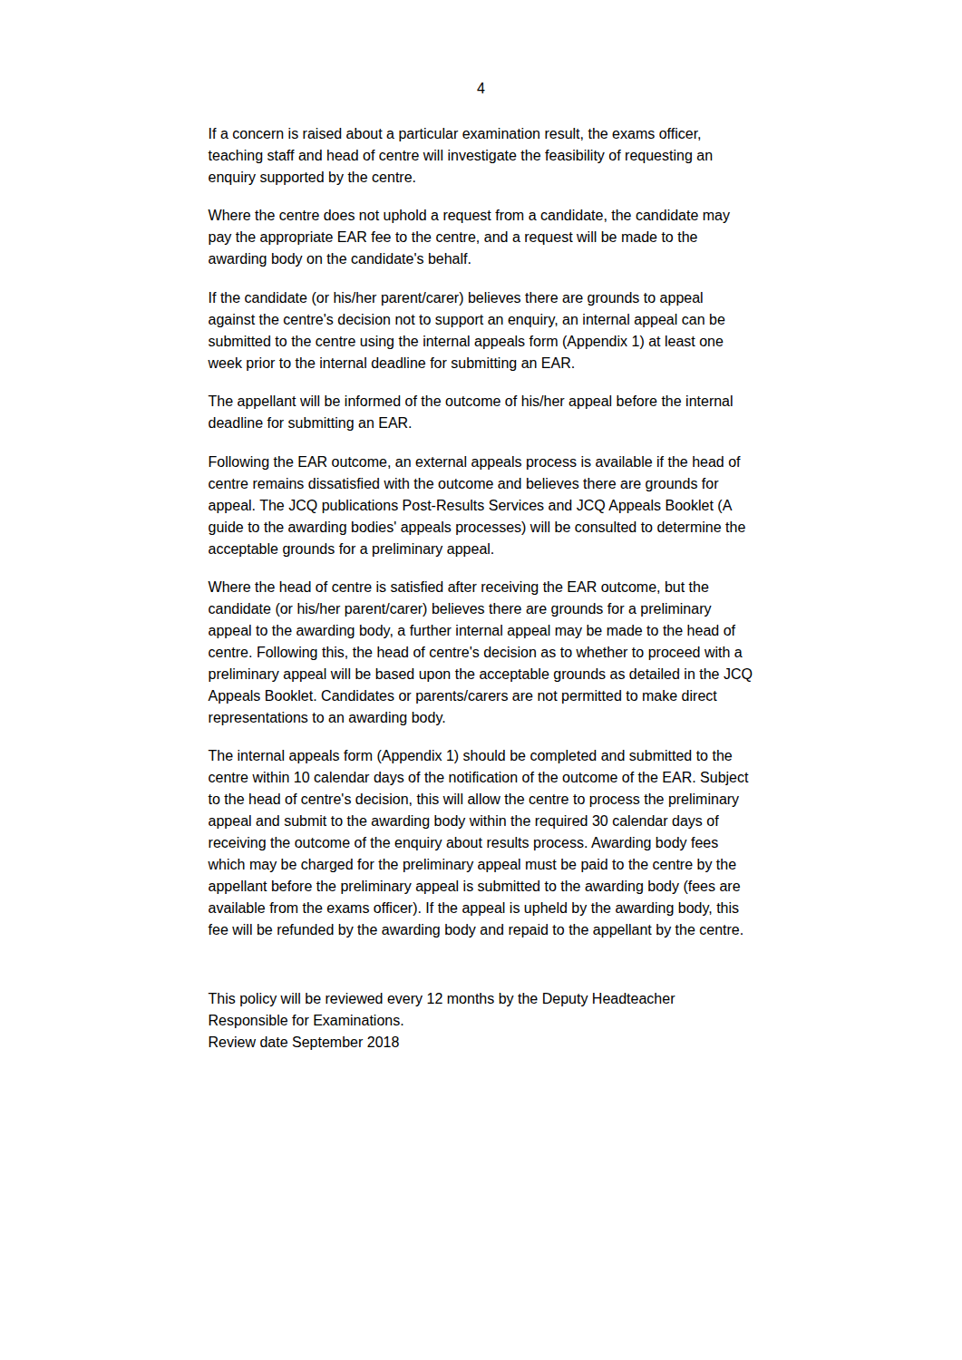4
If a concern is raised about a particular examination result, the exams officer, teaching staff and head of centre will investigate the feasibility of requesting an enquiry supported by the centre.
Where the centre does not uphold a request from a candidate, the candidate may pay the appropriate EAR fee to the centre, and a request will be made to the awarding body on the candidate's behalf.
If the candidate (or his/her parent/carer) believes there are grounds to appeal against the centre's decision not to support an enquiry, an internal appeal can be submitted to the centre using the internal appeals form (Appendix 1) at least one week prior to the internal deadline for submitting an EAR.
The appellant will be informed of the outcome of his/her appeal before the internal deadline for submitting an EAR.
Following the EAR outcome, an external appeals process is available if the head of centre remains dissatisfied with the outcome and believes there are grounds for appeal. The JCQ publications Post-Results Services and JCQ Appeals Booklet (A guide to the awarding bodies' appeals processes) will be consulted to determine the acceptable grounds for a preliminary appeal.
Where the head of centre is satisfied after receiving the EAR outcome, but the candidate (or his/her parent/carer) believes there are grounds for a preliminary appeal to the awarding body, a further internal appeal may be made to the head of centre. Following this, the head of centre's decision as to whether to proceed with a preliminary appeal will be based upon the acceptable grounds as detailed in the JCQ Appeals Booklet. Candidates or parents/carers are not permitted to make direct representations to an awarding body.
The internal appeals form (Appendix 1) should be completed and submitted to the centre within 10 calendar days of the notification of the outcome of the EAR. Subject to the head of centre's decision, this will allow the centre to process the preliminary appeal and submit to the awarding body within the required 30 calendar days of receiving the outcome of the enquiry about results process. Awarding body fees which may be charged for the preliminary appeal must be paid to the centre by the appellant before the preliminary appeal is submitted to the awarding body (fees are available from the exams officer). If the appeal is upheld by the awarding body, this fee will be refunded by the awarding body and repaid to the appellant by the centre.
This policy will be reviewed every 12 months by the Deputy Headteacher Responsible for Examinations.
Review date September 2018